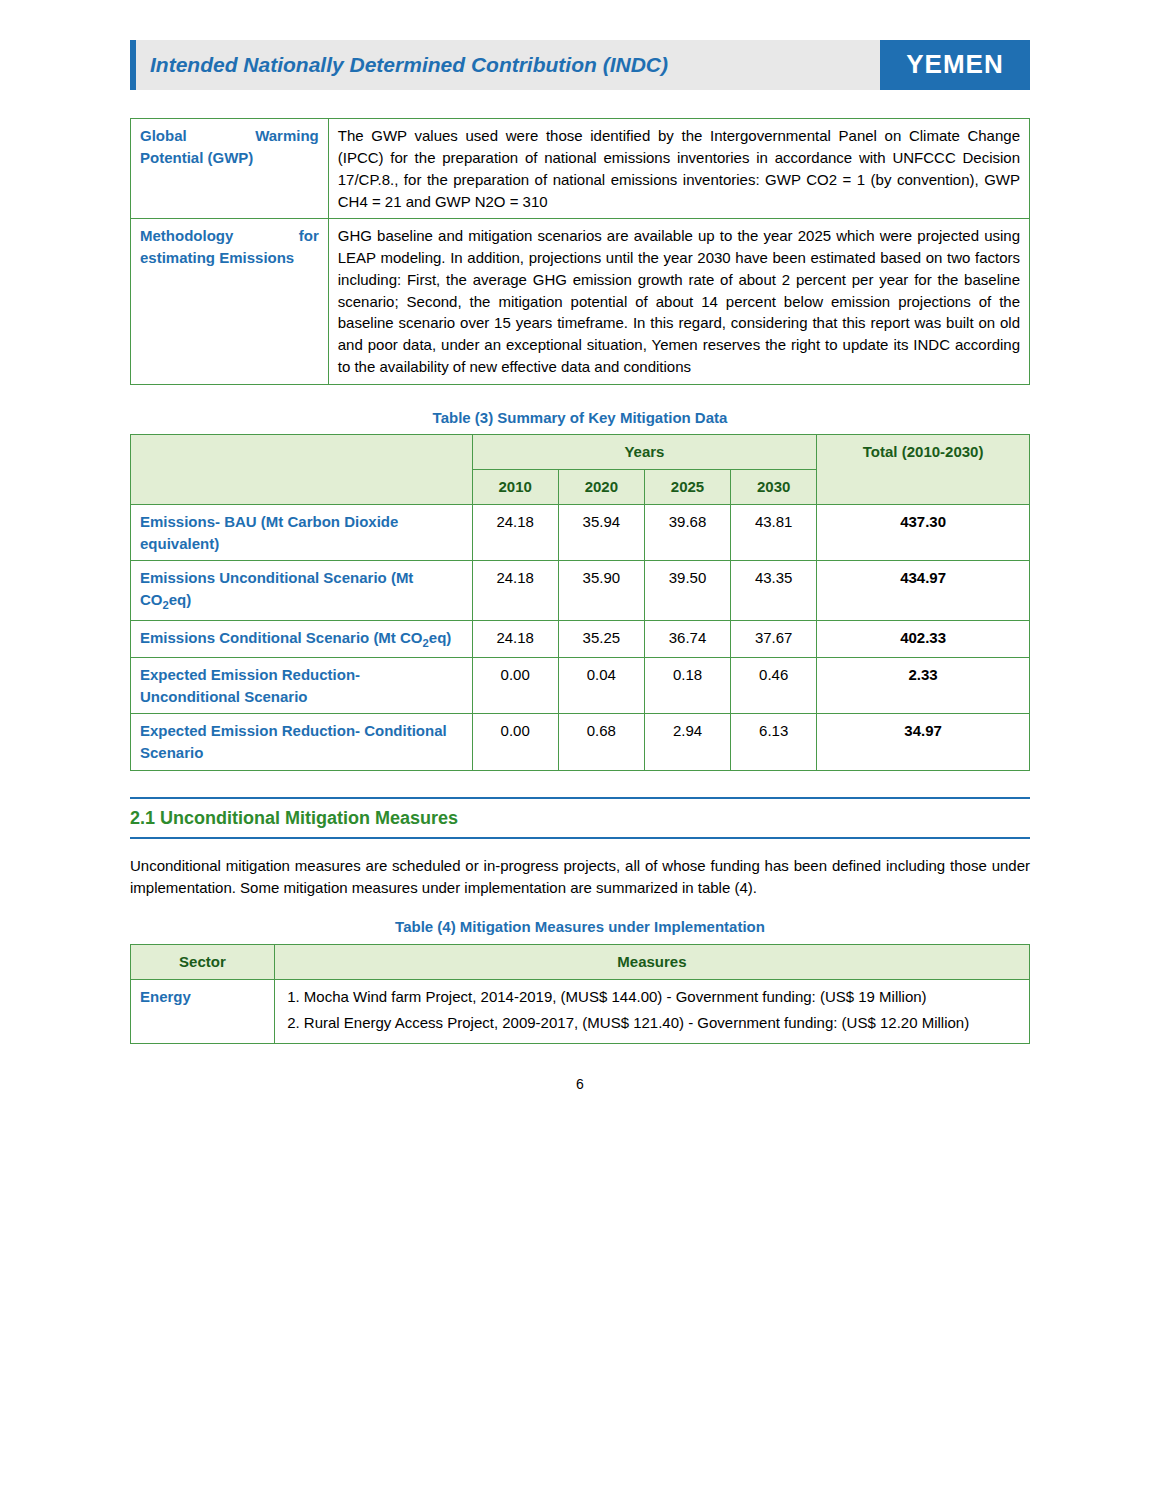Intended Nationally Determined Contribution (INDC)
YEMEN
| Global Warming Potential (GWP) | The GWP values used were those identified by the Intergovernmental Panel on Climate Change (IPCC) for the preparation of national emissions inventories in accordance with UNFCCC Decision 17/CP.8., for the preparation of national emissions inventories: GWP CO2 = 1 (by convention), GWP CH4 = 21 and GWP N2O = 310 |
| Methodology for estimating Emissions | GHG baseline and mitigation scenarios are available up to the year 2025 which were projected using LEAP modeling. In addition, projections until the year 2030 have been estimated based on two factors including: First, the average GHG emission growth rate of about 2 percent per year for the baseline scenario; Second, the mitigation potential of about 14 percent below emission projections of the baseline scenario over 15 years timeframe. In this regard, considering that this report was built on old and poor data, under an exceptional situation, Yemen reserves the right to update its INDC according to the availability of new effective data and conditions |
Table (3) Summary of Key Mitigation Data
| | Years | Total (2010-2030) |
| --- | --- | --- |
| 2010 | 2020 | 2025 | 2030 |
| Emissions- BAU (Mt Carbon Dioxide equivalent) | 24.18 | 35.94 | 39.68 | 43.81 | 437.30 |
| Emissions Unconditional Scenario (Mt CO 2 eq) | 24.18 | 35.90 | 39.50 | 43.35 | 434.97 |
| Emissions Conditional Scenario (Mt CO 2 eq) | 24.18 | 35.25 | 36.74 | 37.67 | 402.33 |
| Expected Emission Reduction- Unconditional Scenario | 0.00 | 0.04 | 0.18 | 0.46 | 2.33 |
| Expected Emission Reduction- Conditional Scenario | 0.00 | 0.68 | 2.94 | 6.13 | 34.97 |
2.1 Unconditional Mitigation Measures
Unconditional mitigation measures are scheduled or in-progress projects, all of whose funding has been defined including those under implementation. Some mitigation measures under implementation are summarized in table (4).
Table (4) Mitigation Measures under Implementation
| Sector | Measures |
| --- | --- |
| Energy | Mocha Wind farm Project, 2014-2019, (MUS$ 144.00) - Government funding: (US$ 19 Million) Rural Energy Access Project, 2009-2017, (MUS$ 121.40) - Government funding: (US$ 12.20 Million) |
6